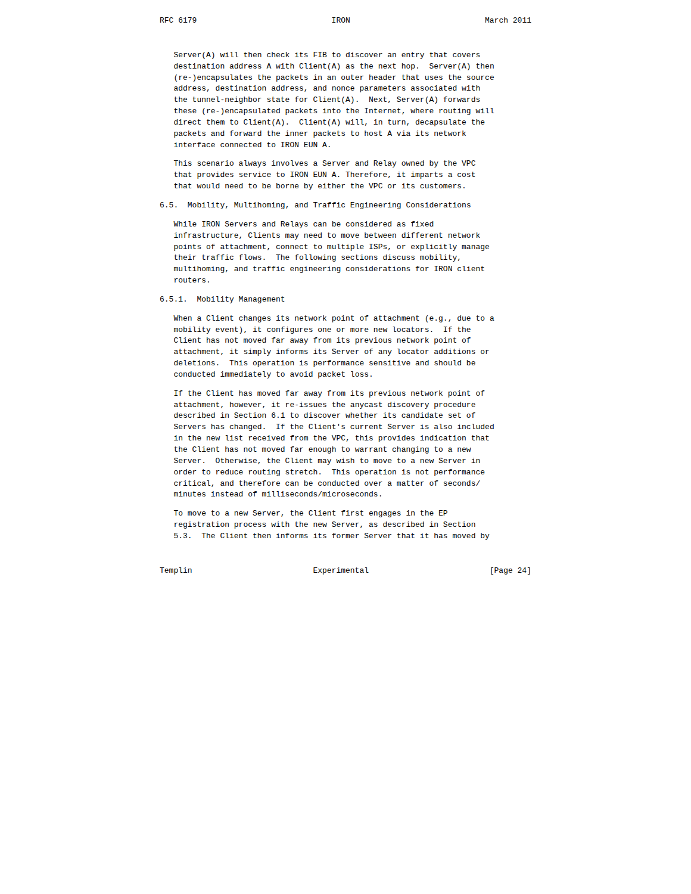RFC 6179 IRON March 2011
Server(A) will then check its FIB to discover an entry that covers destination address A with Client(A) as the next hop. Server(A) then (re-)encapsulates the packets in an outer header that uses the source address, destination address, and nonce parameters associated with the tunnel-neighbor state for Client(A). Next, Server(A) forwards these (re-)encapsulated packets into the Internet, where routing will direct them to Client(A). Client(A) will, in turn, decapsulate the packets and forward the inner packets to host A via its network interface connected to IRON EUN A.
This scenario always involves a Server and Relay owned by the VPC that provides service to IRON EUN A. Therefore, it imparts a cost that would need to be borne by either the VPC or its customers.
6.5. Mobility, Multihoming, and Traffic Engineering Considerations
While IRON Servers and Relays can be considered as fixed infrastructure, Clients may need to move between different network points of attachment, connect to multiple ISPs, or explicitly manage their traffic flows. The following sections discuss mobility, multihoming, and traffic engineering considerations for IRON client routers.
6.5.1. Mobility Management
When a Client changes its network point of attachment (e.g., due to a mobility event), it configures one or more new locators. If the Client has not moved far away from its previous network point of attachment, it simply informs its Server of any locator additions or deletions. This operation is performance sensitive and should be conducted immediately to avoid packet loss.
If the Client has moved far away from its previous network point of attachment, however, it re-issues the anycast discovery procedure described in Section 6.1 to discover whether its candidate set of Servers has changed. If the Client's current Server is also included in the new list received from the VPC, this provides indication that the Client has not moved far enough to warrant changing to a new Server. Otherwise, the Client may wish to move to a new Server in order to reduce routing stretch. This operation is not performance critical, and therefore can be conducted over a matter of seconds/ minutes instead of milliseconds/microseconds.
To move to a new Server, the Client first engages in the EP registration process with the new Server, as described in Section 5.3. The Client then informs its former Server that it has moved by
Templin Experimental [Page 24]